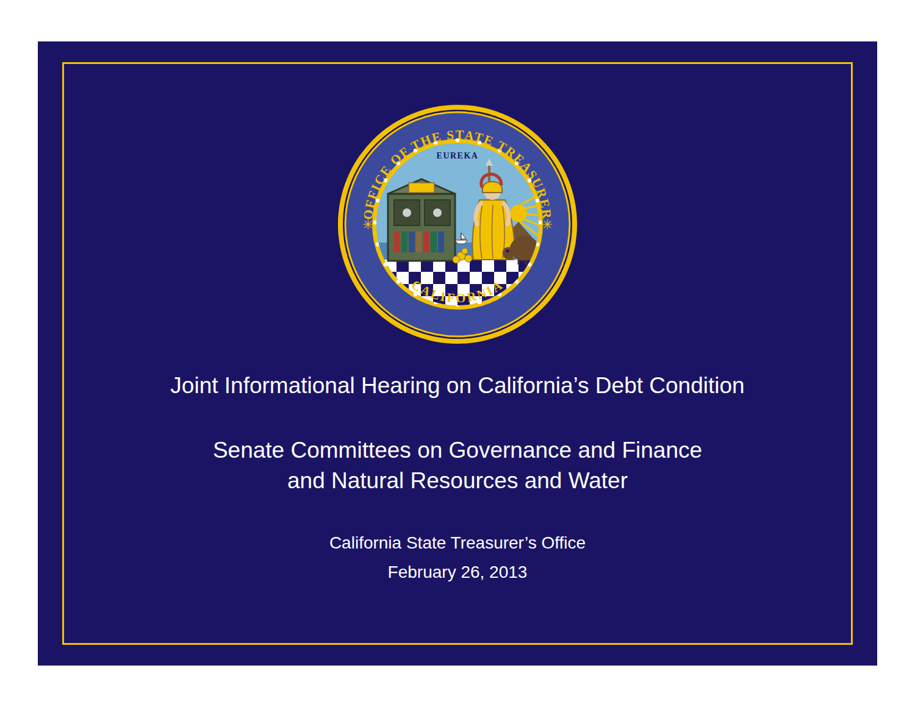EUREKA OFFICE OF THE STATE TREASURER CALIFORNIA ✳ ✳
Joint Informational Hearing on California’s Debt Condition
Senate Committees on Governance and Finance
and Natural Resources and Water
California State Treasurer’s Office
February 26, 2013